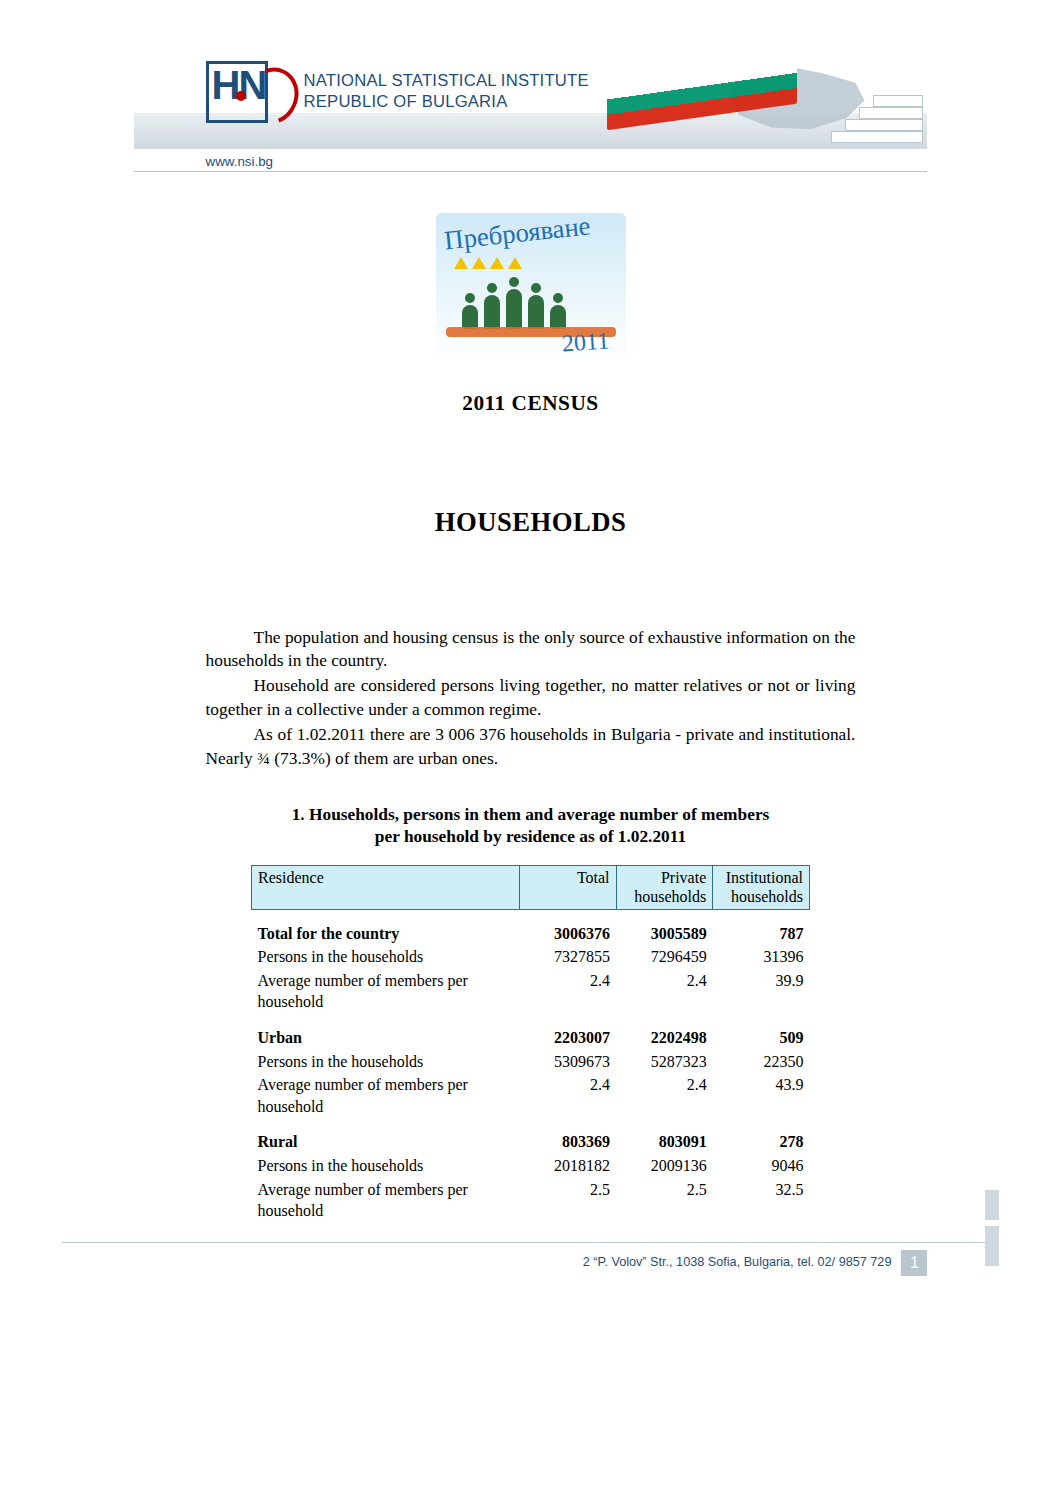HN
NATIONAL STATISTICAL INSTITUTE REPUBLIC OF BULGARIA
www.nsi.bg
Преброяване
2011
2011 CENSUS
HOUSEHOLDS
The population and housing census is the only source of exhaustive information on the households in the country.
Household are considered persons living together, no matter relatives or not or living together in a collective under a common regime.
As of 1.02.2011 there are 3 006 376 households in Bulgaria - private and institutional. Nearly ¾ (73.3%) of them are urban ones.
1. Households, persons in them and average number of members
per household by residence as of 1.02.2011
| Residence | Total | Private households | Institutional households |
| --- | --- | --- | --- |
| Total for the country | 3006376 | 3005589 | 787 |
| Persons in the households | 7327855 | 7296459 | 31396 |
| Average number of members per household | 2.4 | 2.4 | 39.9 |
| Urban | 2203007 | 2202498 | 509 |
| Persons in the households | 5309673 | 5287323 | 22350 |
| Average number of members per household | 2.4 | 2.4 | 43.9 |
| Rural | 803369 | 803091 | 278 |
| Persons in the households | 2018182 | 2009136 | 9046 |
| Average number of members per household | 2.5 | 2.5 | 32.5 |
2 “P. Volov” Str., 1038 Sofia, Bulgaria, tel. 02/ 9857 729
1